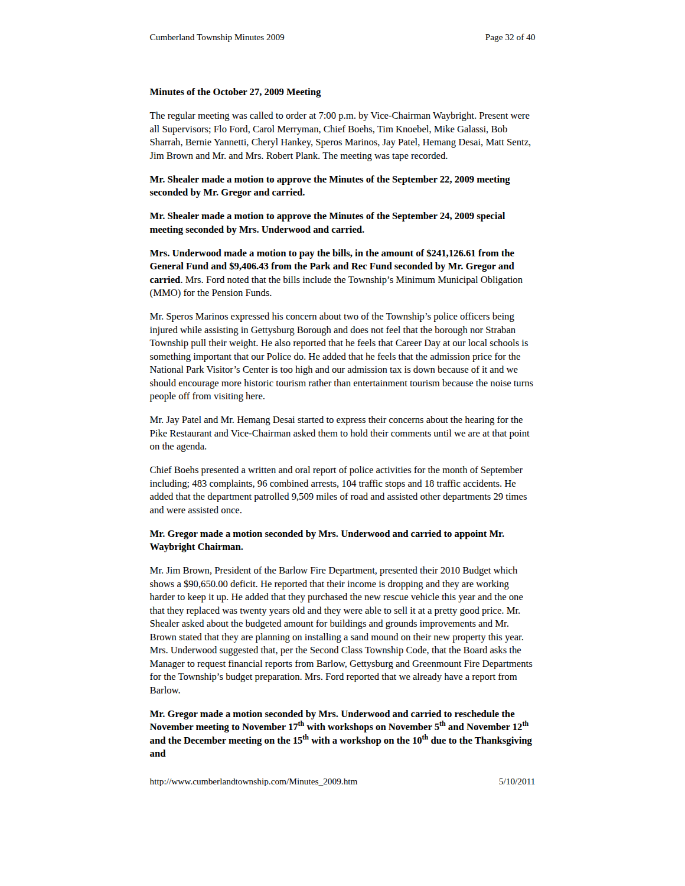Cumberland Township Minutes 2009
Page 32 of 40
Minutes of the October 27, 2009 Meeting
The regular meeting was called to order at 7:00 p.m. by Vice-Chairman Waybright. Present were all Supervisors; Flo Ford, Carol Merryman, Chief Boehs, Tim Knoebel, Mike Galassi, Bob Sharrah, Bernie Yannetti, Cheryl Hankey, Speros Marinos, Jay Patel, Hemang Desai, Matt Sentz, Jim Brown and Mr. and Mrs. Robert Plank. The meeting was tape recorded.
Mr. Shealer made a motion to approve the Minutes of the September 22, 2009 meeting seconded by Mr. Gregor and carried.
Mr. Shealer made a motion to approve the Minutes of the September 24, 2009 special meeting seconded by Mrs. Underwood and carried.
Mrs. Underwood made a motion to pay the bills, in the amount of $241,126.61 from the General Fund and $9,406.43 from the Park and Rec Fund seconded by Mr. Gregor and carried. Mrs. Ford noted that the bills include the Township’s Minimum Municipal Obligation (MMO) for the Pension Funds.
Mr. Speros Marinos expressed his concern about two of the Township’s police officers being injured while assisting in Gettysburg Borough and does not feel that the borough nor Straban Township pull their weight. He also reported that he feels that Career Day at our local schools is something important that our Police do. He added that he feels that the admission price for the National Park Visitor’s Center is too high and our admission tax is down because of it and we should encourage more historic tourism rather than entertainment tourism because the noise turns people off from visiting here.
Mr. Jay Patel and Mr. Hemang Desai started to express their concerns about the hearing for the Pike Restaurant and Vice-Chairman asked them to hold their comments until we are at that point on the agenda.
Chief Boehs presented a written and oral report of police activities for the month of September including; 483 complaints, 96 combined arrests, 104 traffic stops and 18 traffic accidents. He added that the department patrolled 9,509 miles of road and assisted other departments 29 times and were assisted once.
Mr. Gregor made a motion seconded by Mrs. Underwood and carried to appoint Mr. Waybright Chairman.
Mr. Jim Brown, President of the Barlow Fire Department, presented their 2010 Budget which shows a $90,650.00 deficit. He reported that their income is dropping and they are working harder to keep it up. He added that they purchased the new rescue vehicle this year and the one that they replaced was twenty years old and they were able to sell it at a pretty good price. Mr. Shealer asked about the budgeted amount for buildings and grounds improvements and Mr. Brown stated that they are planning on installing a sand mound on their new property this year. Mrs. Underwood suggested that, per the Second Class Township Code, that the Board asks the Manager to request financial reports from Barlow, Gettysburg and Greenmount Fire Departments for the Township’s budget preparation. Mrs. Ford reported that we already have a report from Barlow.
Mr. Gregor made a motion seconded by Mrs. Underwood and carried to reschedule the November meeting to November 17th with workshops on November 5th and November 12th and the December meeting on the 15th with a workshop on the 10th due to the Thanksgiving and
http://www.cumberlandtownship.com/Minutes_2009.htm
5/10/2011